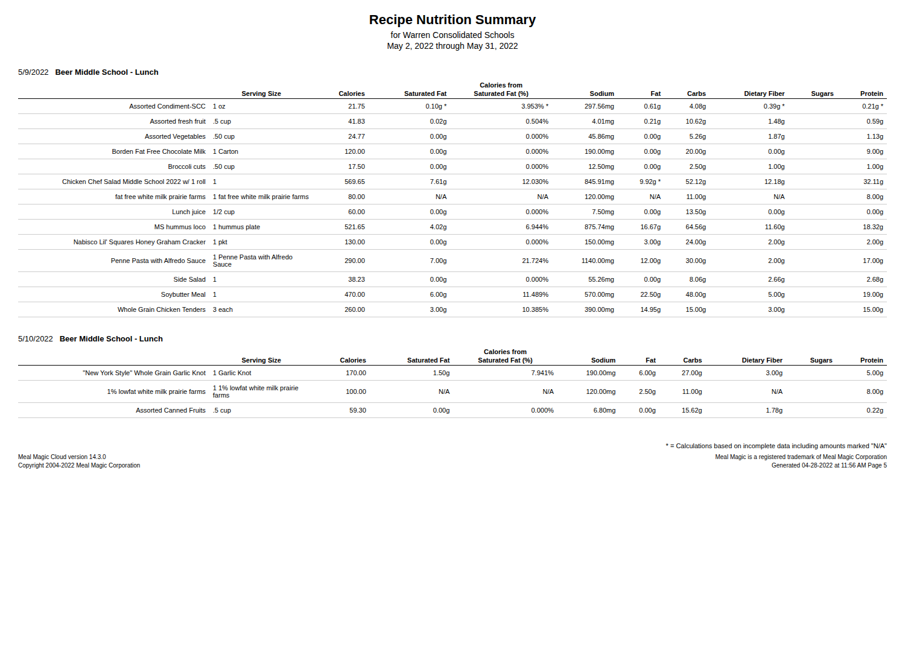Recipe Nutrition Summary
for Warren Consolidated Schools
May 2, 2022 through May 31, 2022
5/9/2022 Beer Middle School - Lunch
| | | | | Calories from | | | | | | |
| --- | --- | --- | --- | --- | --- | --- | --- | --- | --- | --- |
| | Serving Size | Calories | Saturated Fat | Saturated Fat (%) | Sodium | Fat | Carbs | Dietary Fiber | Sugars | Protein |
| Assorted Condiment-SCC | 1 oz | 21.75 | 0.10g * | 3.953% * | 297.56mg | 0.61g | 4.08g | 0.39g * | | 0.21g * |
| Assorted fresh fruit | .5 cup | 41.83 | 0.02g | 0.504% | 4.01mg | 0.21g | 10.62g | 1.48g | | 0.59g |
| Assorted Vegetables | .50 cup | 24.77 | 0.00g | 0.000% | 45.86mg | 0.00g | 5.26g | 1.87g | | 1.13g |
| Borden Fat Free Chocolate Milk | 1 Carton | 120.00 | 0.00g | 0.000% | 190.00mg | 0.00g | 20.00g | 0.00g | | 9.00g |
| Broccoli cuts | .50 cup | 17.50 | 0.00g | 0.000% | 12.50mg | 0.00g | 2.50g | 1.00g | | 1.00g |
| Chicken Chef Salad Middle School 2022 w/ 1 roll | 1 | 569.65 | 7.61g | 12.030% | 845.91mg | 9.92g * | 52.12g | 12.18g | | 32.11g |
| fat free white milk prairie farms | 1 fat free white milk prairie farms | 80.00 | N/A | N/A | 120.00mg | N/A | 11.00g | N/A | | 8.00g |
| Lunch juice | 1/2 cup | 60.00 | 0.00g | 0.000% | 7.50mg | 0.00g | 13.50g | 0.00g | | 0.00g |
| MS hummus loco | 1 hummus plate | 521.65 | 4.02g | 6.944% | 875.74mg | 16.67g | 64.56g | 11.60g | | 18.32g |
| Nabisco Lil' Squares Honey Graham Cracker | 1 pkt | 130.00 | 0.00g | 0.000% | 150.00mg | 3.00g | 24.00g | 2.00g | | 2.00g |
| Penne Pasta with Alfredo Sauce | 1 Penne Pasta with Alfredo Sauce | 290.00 | 7.00g | 21.724% | 1140.00mg | 12.00g | 30.00g | 2.00g | | 17.00g |
| Side Salad | 1 | 38.23 | 0.00g | 0.000% | 55.26mg | 0.00g | 8.06g | 2.66g | | 2.68g |
| Soybutter Meal | 1 | 470.00 | 6.00g | 11.489% | 570.00mg | 22.50g | 48.00g | 5.00g | | 19.00g |
| Whole Grain Chicken Tenders | 3 each | 260.00 | 3.00g | 10.385% | 390.00mg | 14.95g | 15.00g | 3.00g | | 15.00g |
5/10/2022 Beer Middle School - Lunch
| | | | | Calories from | | | | | | |
| --- | --- | --- | --- | --- | --- | --- | --- | --- | --- | --- |
| | Serving Size | Calories | Saturated Fat | Saturated Fat (%) | Sodium | Fat | Carbs | Dietary Fiber | Sugars | Protein |
| "New York Style" Whole Grain Garlic Knot | 1 Garlic Knot | 170.00 | 1.50g | 7.941% | 190.00mg | 6.00g | 27.00g | 3.00g | | 5.00g |
| 1% lowfat white milk prairie farms | 1 1% lowfat white milk prairie farms | 100.00 | N/A | N/A | 120.00mg | 2.50g | 11.00g | N/A | | 8.00g |
| Assorted Canned Fruits | .5 cup | 59.30 | 0.00g | 0.000% | 6.80mg | 0.00g | 15.62g | 1.78g | | 0.22g |
* = Calculations based on incomplete data including amounts marked "N/A"
Meal Magic Cloud version 14.3.0
Copyright 2004-2022 Meal Magic Corporation
Meal Magic is a registered trademark of Meal Magic Corporation
Generated 04-28-2022 at 11:56 AM Page 5